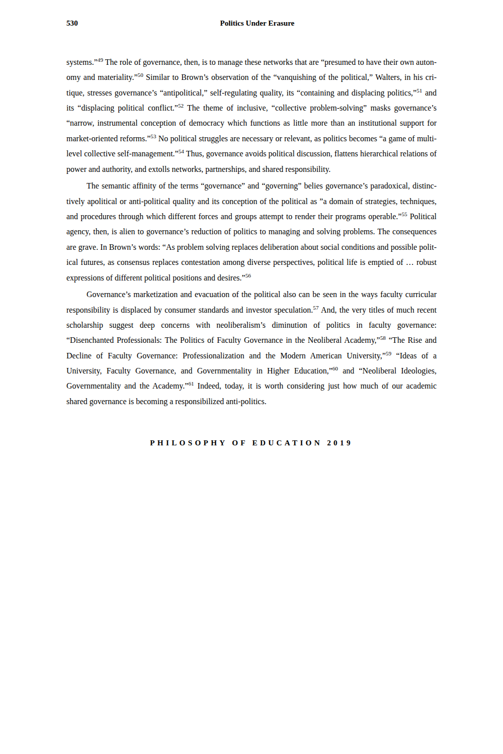530 Politics Under Erasure
systems.”49 The role of governance, then, is to manage these networks that are “presumed to have their own autonomy and materiality.”50 Similar to Brown’s observation of the “vanquishing of the political,” Walters, in his critique, stresses governance’s “antipolitical,” self-regulating quality, its “containing and displacing politics,”51 and its “displacing political conflict.”52 The theme of inclusive, “collective problem-solving” masks governance’s “narrow, instrumental conception of democracy which functions as little more than an institutional support for market-oriented reforms.”53 No political struggles are necessary or relevant, as politics becomes “a game of multilevel collective self-management.”54 Thus, governance avoids political discussion, flattens hierarchical relations of power and authority, and extolls networks, partnerships, and shared responsibility.
The semantic affinity of the terms “governance” and “governing” belies governance’s paradoxical, distinctively apolitical or anti-political quality and its conception of the political as ”a domain of strategies, techniques, and procedures through which different forces and groups attempt to render their programs operable.”55 Political agency, then, is alien to governance’s reduction of politics to managing and solving problems. The consequences are grave. In Brown’s words: “As problem solving replaces deliberation about social conditions and possible political futures, as consensus replaces contestation among diverse perspectives, political life is emptied of … robust expressions of different political positions and desires.”56
Governance’s marketization and evacuation of the political also can be seen in the ways faculty curricular responsibility is displaced by consumer standards and investor speculation.57 And, the very titles of much recent scholarship suggest deep concerns with neoliberalism’s diminution of politics in faculty governance: “Disenchanted Professionals: The Politics of Faculty Governance in the Neoliberal Academy,”58 “The Rise and Decline of Faculty Governance: Professionalization and the Modern American University,”59 “Ideas of a University, Faculty Governance, and Governmentality in Higher Education,”60 and “Neoliberal Ideologies, Governmentality and the Academy.”61 Indeed, today, it is worth considering just how much of our academic shared governance is becoming a responsibilized anti-politics.
PHILOSOPHY OF EDUCATION 2019